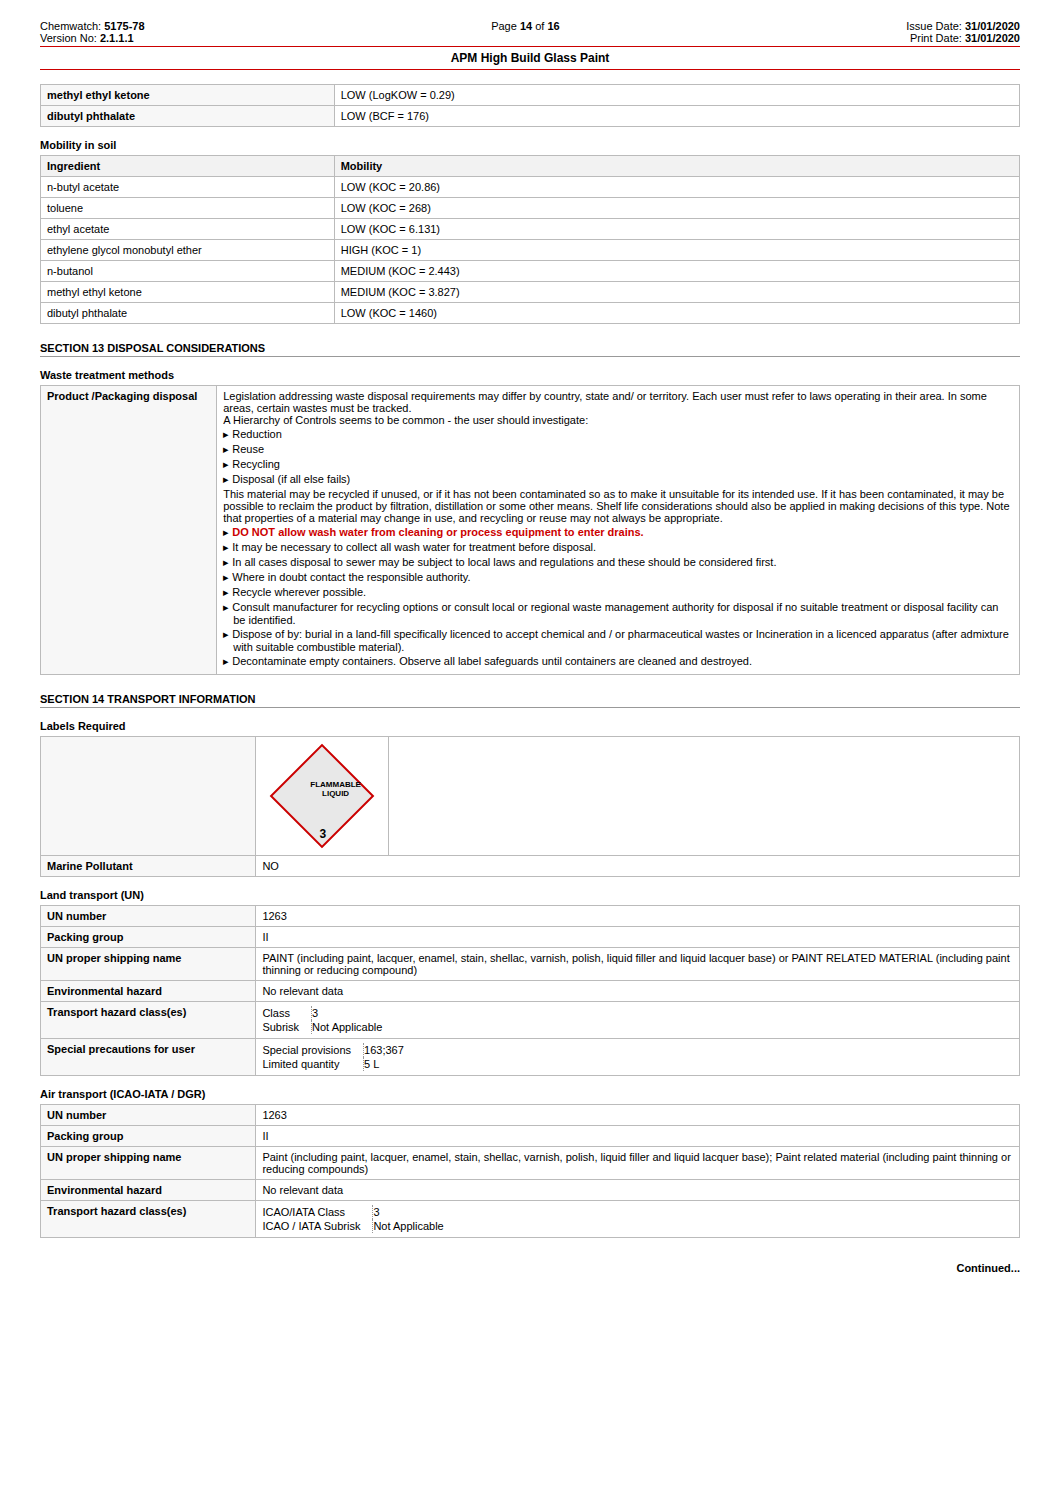Chemwatch: 5175-78
Version No: 2.1.1.1
Page 14 of 16
Issue Date: 31/01/2020
Print Date: 31/01/2020
APM High Build Glass Paint
| methyl ethyl ketone | LOW (LogKOW = 0.29) |
| dibutyl phthalate | LOW (BCF = 176) |
Mobility in soil
| Ingredient | Mobility |
| --- | --- |
| n-butyl acetate | LOW (KOC = 20.86) |
| toluene | LOW (KOC = 268) |
| ethyl acetate | LOW (KOC = 6.131) |
| ethylene glycol monobutyl ether | HIGH (KOC = 1) |
| n-butanol | MEDIUM (KOC = 2.443) |
| methyl ethyl ketone | MEDIUM (KOC = 3.827) |
| dibutyl phthalate | LOW (KOC = 1460) |
SECTION 13 DISPOSAL CONSIDERATIONS
Waste treatment methods
| Product /Packaging disposal | Legislation addressing waste disposal requirements may differ by country, state and/ or territory. Each user must refer to laws operating in their area. In some areas, certain wastes must be tracked. A Hierarchy of Controls seems to be common - the user should investigate: Reduction Reuse Recycling Disposal (if all else fails) This material may be recycled if unused, or if it has not been contaminated so as to make it unsuitable for its intended use. If it has been contaminated, it may be possible to reclaim the product by filtration, distillation or some other means. Shelf life considerations should also be applied in making decisions of this type. Note that properties of a material may change in use, and recycling or reuse may not always be appropriate. DO NOT allow wash water from cleaning or process equipment to enter drains. It may be necessary to collect all wash water for treatment before disposal. In all cases disposal to sewer may be subject to local laws and regulations and these should be considered first. Where in doubt contact the responsible authority. Recycle wherever possible. Consult manufacturer for recycling options or consult local or regional waste management authority for disposal if no suitable treatment or disposal facility can be identified. Dispose of by: burial in a land-fill specifically licenced to accept chemical and / or pharmaceutical wastes or Incineration in a licenced apparatus (after admixture with suitable combustible material). Decontaminate empty containers. Observe all label safeguards until containers are cleaned and destroyed. |
SECTION 14 TRANSPORT INFORMATION
Labels Required
| | FLAMMABLE LIQUID 3 | |
| Marine Pollutant | NO |
Land transport (UN)
| UN number | 1263 |
| Packing group | II |
| UN proper shipping name | PAINT (including paint, lacquer, enamel, stain, shellac, varnish, polish, liquid filler and liquid lacquer base) or PAINT RELATED MATERIAL (including paint thinning or reducing compound) |
| Environmental hazard | No relevant data |
| Transport hazard class(es) | / Class / 3 / / Subrisk / Not Applicable / |
| Special precautions for user | / Special provisions / 163;367 / / Limited quantity / 5 L / |
Air transport (ICAO-IATA / DGR)
| UN number | 1263 |
| Packing group | II |
| UN proper shipping name | Paint (including paint, lacquer, enamel, stain, shellac, varnish, polish, liquid filler and liquid lacquer base); Paint related material (including paint thinning or reducing compounds) |
| Environmental hazard | No relevant data |
| Transport hazard class(es) | / ICAO/IATA Class / 3 / / ICAO / IATA Subrisk / Not Applicable / |
Continued...